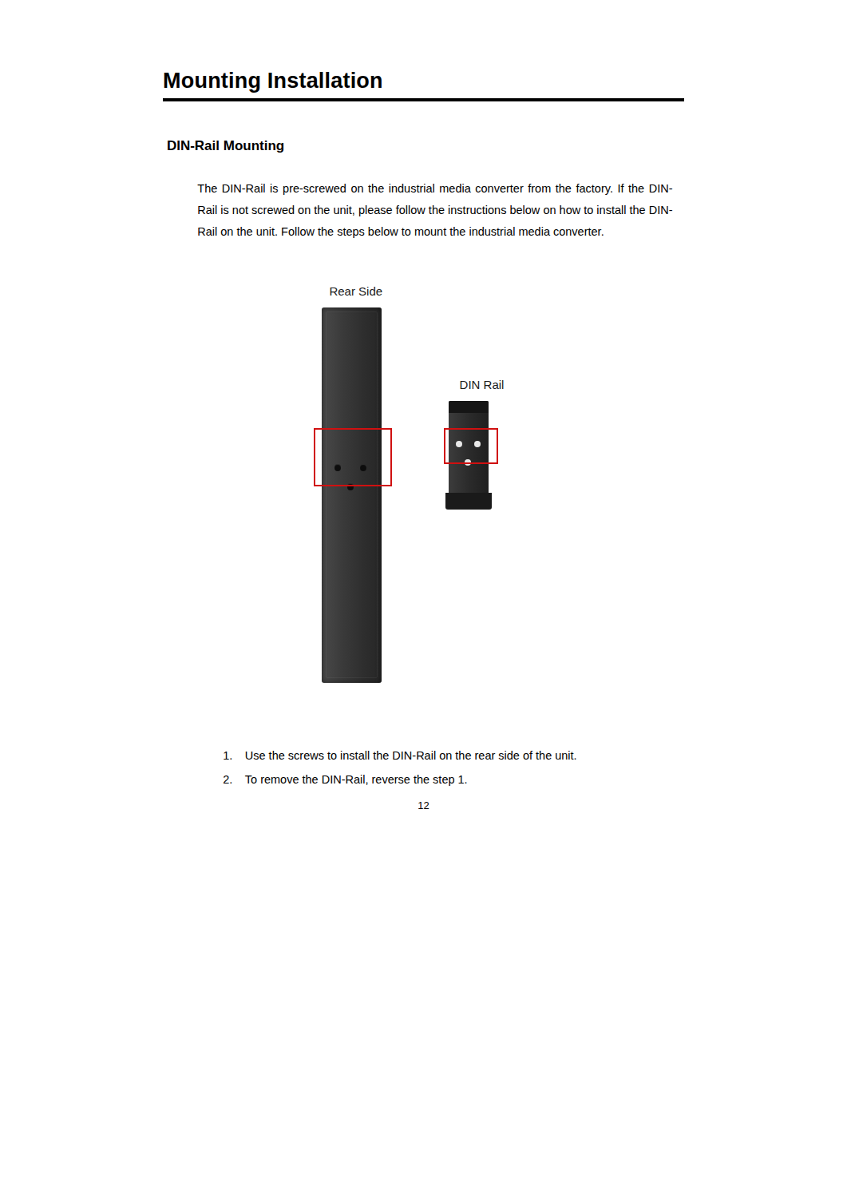Mounting Installation
DIN-Rail Mounting
The DIN-Rail is pre-screwed on the industrial media converter from the factory. If the DIN-Rail is not screwed on the unit, please follow the instructions below on how to install the DIN-Rail on the unit. Follow the steps below to mount the industrial media converter.
Rear Side DIN Rail
Use the screws to install the DIN-Rail on the rear side of the unit.
To remove the DIN-Rail, reverse the step 1.
12